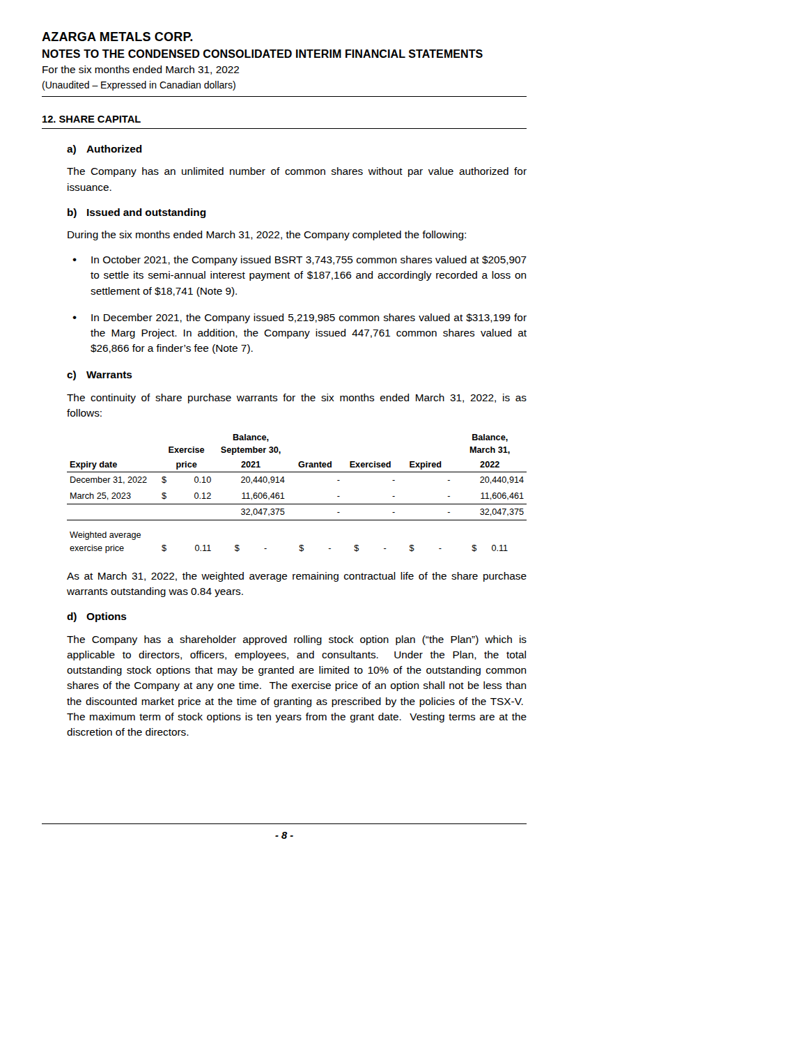AZARGA METALS CORP.
NOTES TO THE CONDENSED CONSOLIDATED INTERIM FINANCIAL STATEMENTS
For the six months ended March 31, 2022
(Unaudited – Expressed in Canadian dollars)
12. SHARE CAPITAL
a) Authorized
The Company has an unlimited number of common shares without par value authorized for issuance.
b) Issued and outstanding
During the six months ended March 31, 2022, the Company completed the following:
In October 2021, the Company issued BSRT 3,743,755 common shares valued at $205,907 to settle its semi-annual interest payment of $187,166 and accordingly recorded a loss on settlement of $18,741 (Note 9).
In December 2021, the Company issued 5,219,985 common shares valued at $313,199 for the Marg Project. In addition, the Company issued 447,761 common shares valued at $26,866 for a finder’s fee (Note 7).
c) Warrants
The continuity of share purchase warrants for the six months ended March 31, 2022, is as follows:
| | Exercise | Balance, September 30, | | | | Balance, March 31, |
| --- | --- | --- | --- | --- | --- | --- |
| Expiry date | price | 2021 | Granted | Exercised | Expired | 2022 |
| December 31, 2022 | $ | 0.10 | 20,440,914 | - | - | - | 20,440,914 |
| March 25, 2023 | $ | 0.12 | 11,606,461 | - | - | - | 11,606,461 |
| | | | 32,047,375 | - | - | - | 32,047,375 |
| Weighted average exercise price | $ | 0.11 | $ - | $ - | $ - | $ - | $ 0.11 |
As at March 31, 2022, the weighted average remaining contractual life of the share purchase warrants outstanding was 0.84 years.
d) Options
The Company has a shareholder approved rolling stock option plan (“the Plan”) which is applicable to directors, officers, employees, and consultants. Under the Plan, the total outstanding stock options that may be granted are limited to 10% of the outstanding common shares of the Company at any one time. The exercise price of an option shall not be less than the discounted market price at the time of granting as prescribed by the policies of the TSX-V. The maximum term of stock options is ten years from the grant date. Vesting terms are at the discretion of the directors.
- 8 -